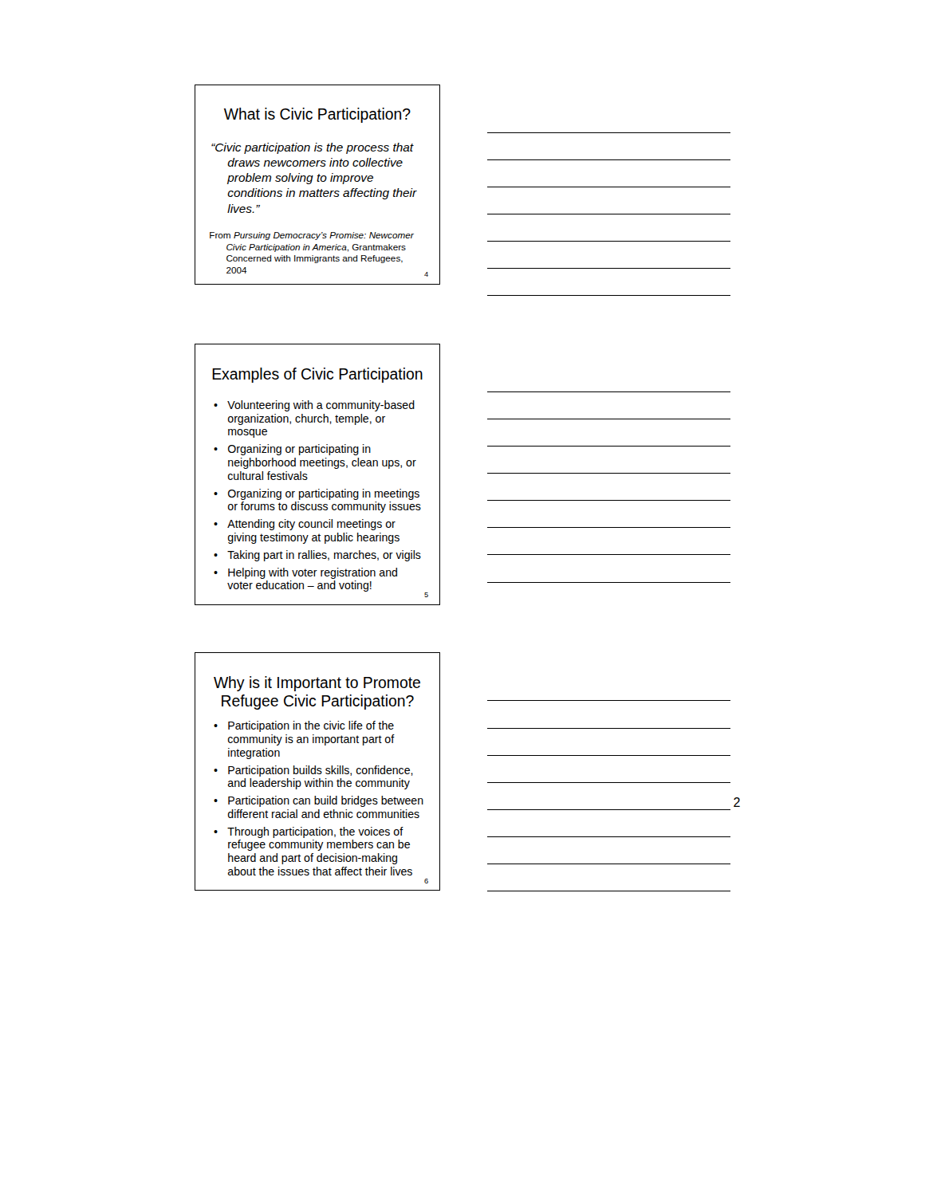What is Civic Participation?
“Civic participation is the process that draws newcomers into collective problem solving to improve conditions in matters affecting their lives.”
From Pursuing Democracy’s Promise: Newcomer Civic Participation in America, Grantmakers Concerned with Immigrants and Refugees, 2004
4
Examples of Civic Participation
Volunteering with a community-based organization, church, temple, or mosque
Organizing or participating in neighborhood meetings, clean ups, or cultural festivals
Organizing or participating in meetings or forums to discuss community issues
Attending city council meetings or giving testimony at public hearings
Taking part in rallies, marches, or vigils
Helping with voter registration and voter education – and voting!
5
Why is it Important to Promote Refugee Civic Participation?
Participation in the civic life of the community is an important part of integration
Participation builds skills, confidence, and leadership within the community
Participation can build bridges between different racial and ethnic communities
Through participation, the voices of refugee community members can be heard and part of decision-making about the issues that affect their lives
6
2